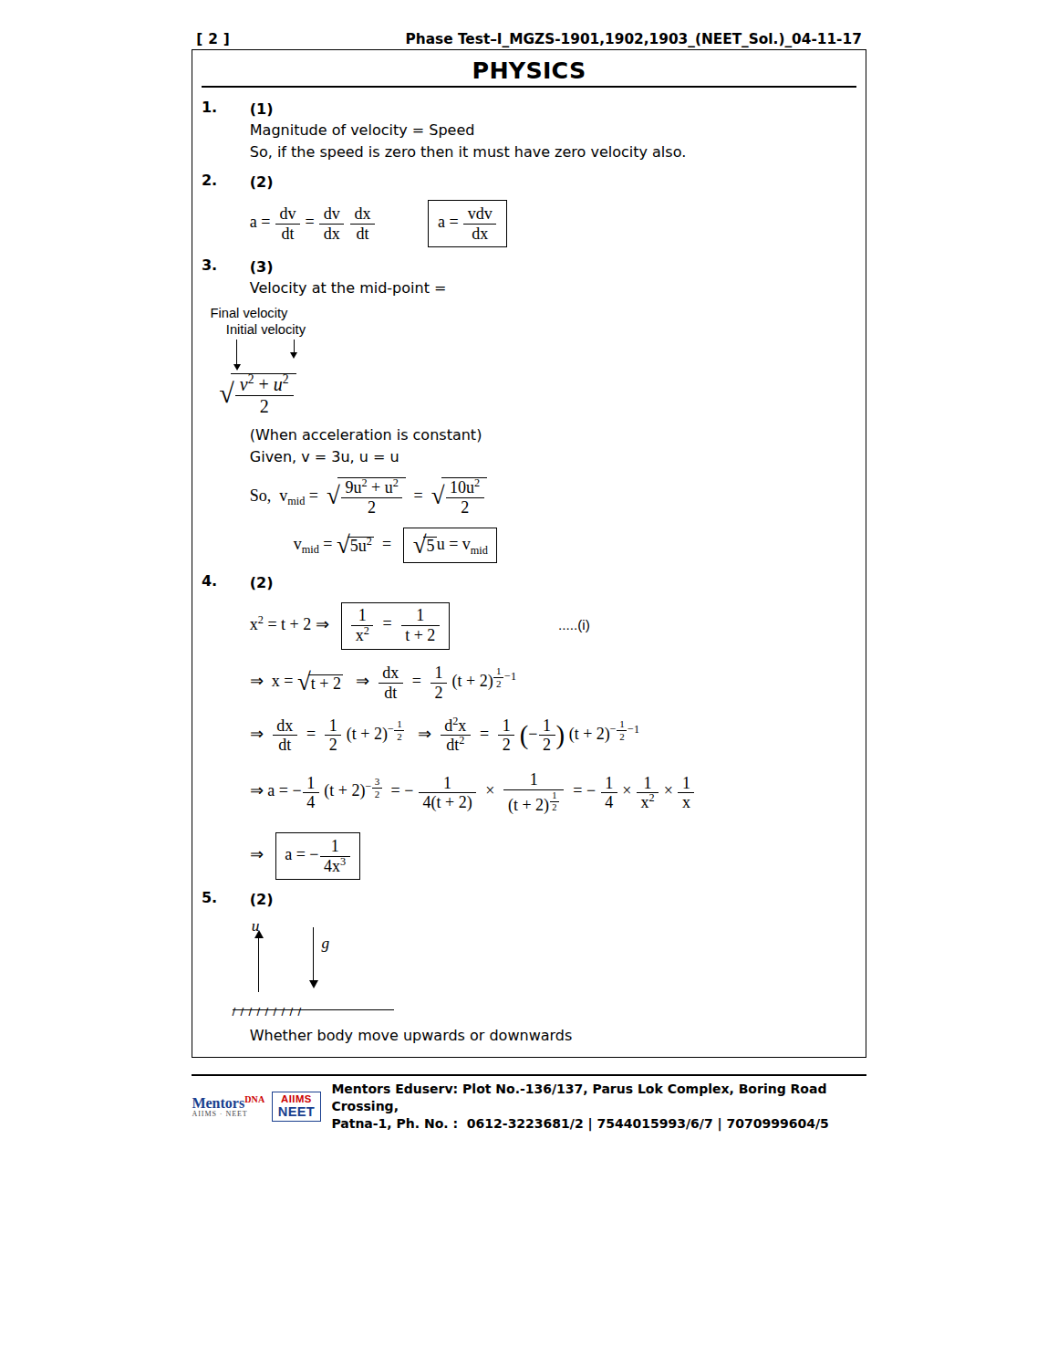[ 2 ] Phase Test–I_MGZS-1901,1902,1903_(NEET_Sol.)_04-11-17
PHYSICS
1.
(1)
Magnitude of velocity = Speed
So, if the speed is zero then it must have zero velocity also.
2.
(2)
a = dv dt = dv dx dx dt a = vdv dx
3.
(3)
Velocity at the mid-point =
Final velocity
Initial velocity
√ v2 + u22
(When acceleration is constant)
Given, v = 3u, u = u
So, vmid = √9u2 + u22 = √10u22
vmid = √5u2 = √5u = vmid
4.
(2)
x2 = t + 2 ⇒ 1 x2 = 1 t + 2 .....(i)
⇒ x = √t + 2 ⇒ dx dt = 12 (t + 2)12−1
⇒ dx dt = 12 (t + 2)−12 ⇒ d2x dt2 = 12 (−12) (t + 2)−12−1
⇒ a = −14 (t + 2)−32 = − 14(t + 2) × 1(t + 2)12 = − 14 × 1 x2 × 1 x
⇒ a = −14x3
5.
(2)
u
g
/////////
Whether body move upwards or downwards
MentorsDNA AIIMS · NEET
AIIMS NEET
Mentors Eduserv: Plot No.-136/137, Parus Lok Complex, Boring Road Crossing,
Patna-1, Ph. No. : 0612-3223681/2 | 7544015993/6/7 | 7070999604/5